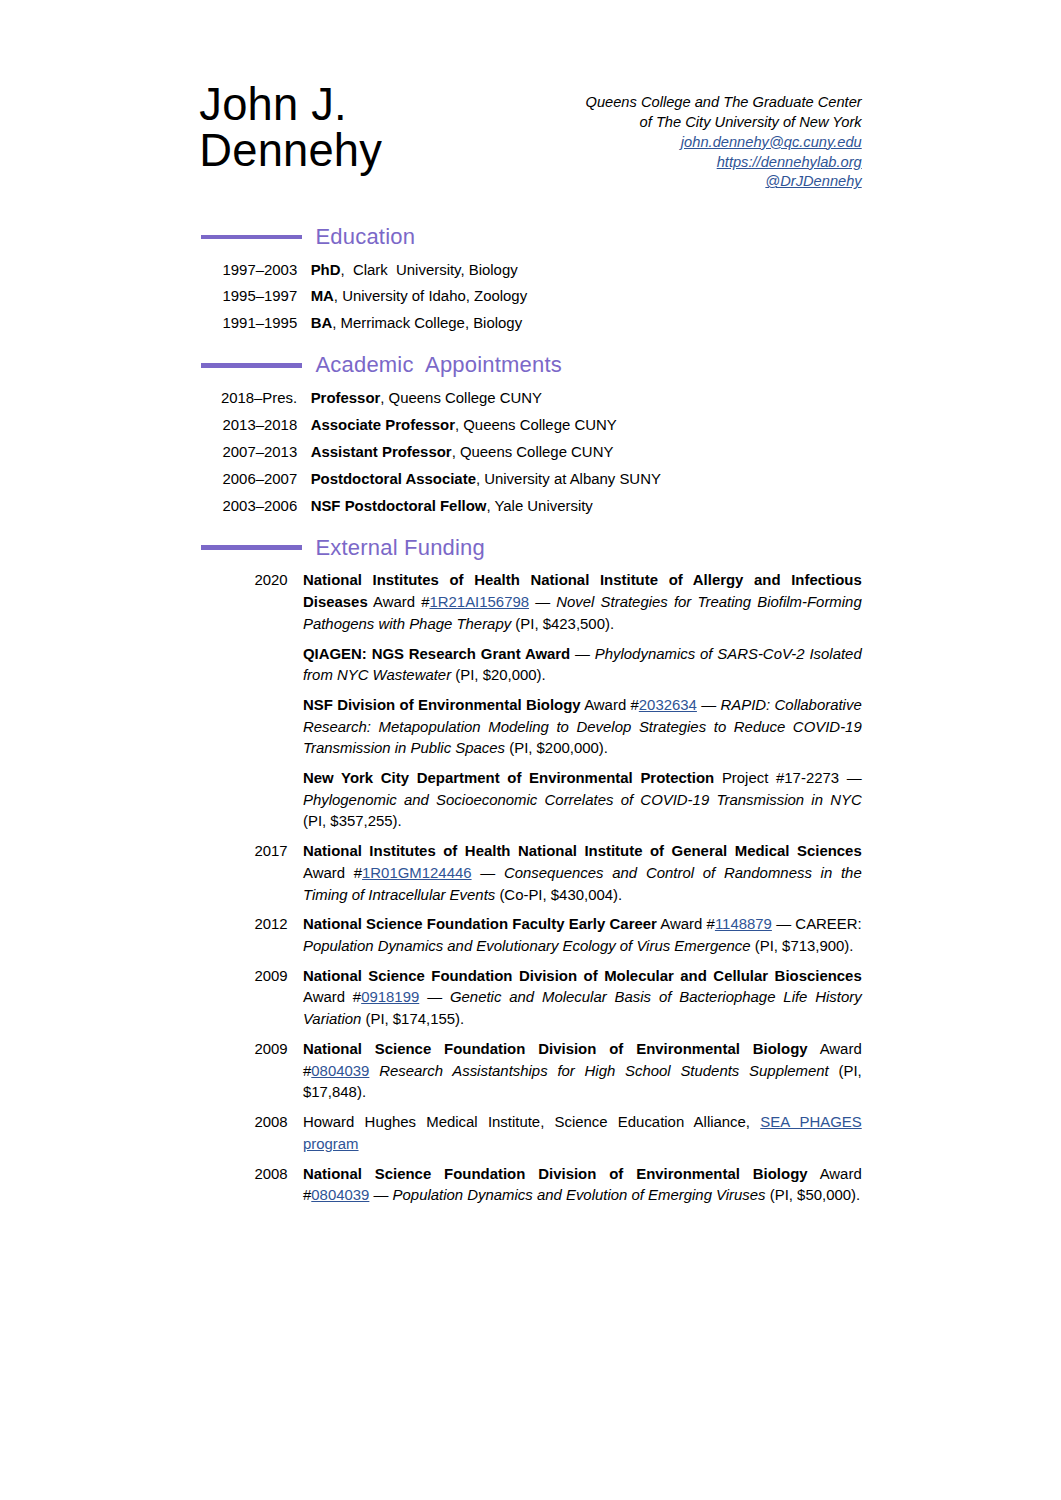John J.
Dennehy
Queens College and The Graduate Center
of The City University of New York
john.dennehy@qc.cuny.edu
https://dennehylab.org
@DrJDennehy
Education
1997–2003
PhD, Clark University, Biology
1995–1997
MA, University of Idaho, Zoology
1991–1995
BA, Merrimack College, Biology
Academic Appointments
2018–Pres.
Professor, Queens College CUNY
2013–2018
Associate Professor, Queens College CUNY
2007–2013
Assistant Professor, Queens College CUNY
2006–2007
Postdoctoral Associate, University at Albany SUNY
2003–2006
NSF Postdoctoral Fellow, Yale University
External Funding
2020
National Institutes of Health National Institute of Allergy and Infectious Diseases Award #1R21AI156798 — Novel Strategies for Treating Biofilm-Forming Pathogens with Phage Therapy (PI, $423,500).
QIAGEN: NGS Research Grant Award — Phylodynamics of SARS-CoV-2 Isolated from NYC Wastewater (PI, $20,000).
NSF Division of Environmental Biology Award #2032634 — RAPID: Collaborative Research: Metapopulation Modeling to Develop Strategies to Reduce COVID-19 Transmission in Public Spaces (PI, $200,000).
New York City Department of Environmental Protection Project #17-2273 — Phylogenomic and Socioeconomic Correlates of COVID-19 Transmission in NYC (PI, $357,255).
2017
National Institutes of Health National Institute of General Medical Sciences Award #1R01GM124446 — Consequences and Control of Randomness in the Timing of Intracellular Events (Co-PI, $430,004).
2012
National Science Foundation Faculty Early Career Award #1148879 — CAREER: Population Dynamics and Evolutionary Ecology of Virus Emergence (PI, $713,900).
2009
National Science Foundation Division of Molecular and Cellular Biosciences Award #0918199 — Genetic and Molecular Basis of Bacteriophage Life History Variation (PI, $174,155).
2009
National Science Foundation Division of Environmental Biology Award #0804039 Research Assistantships for High School Students Supplement (PI, $17,848).
2008
Howard Hughes Medical Institute, Science Education Alliance, SEA PHAGES program
2008
National Science Foundation Division of Environmental Biology Award #0804039 — Population Dynamics and Evolution of Emerging Viruses (PI, $50,000).